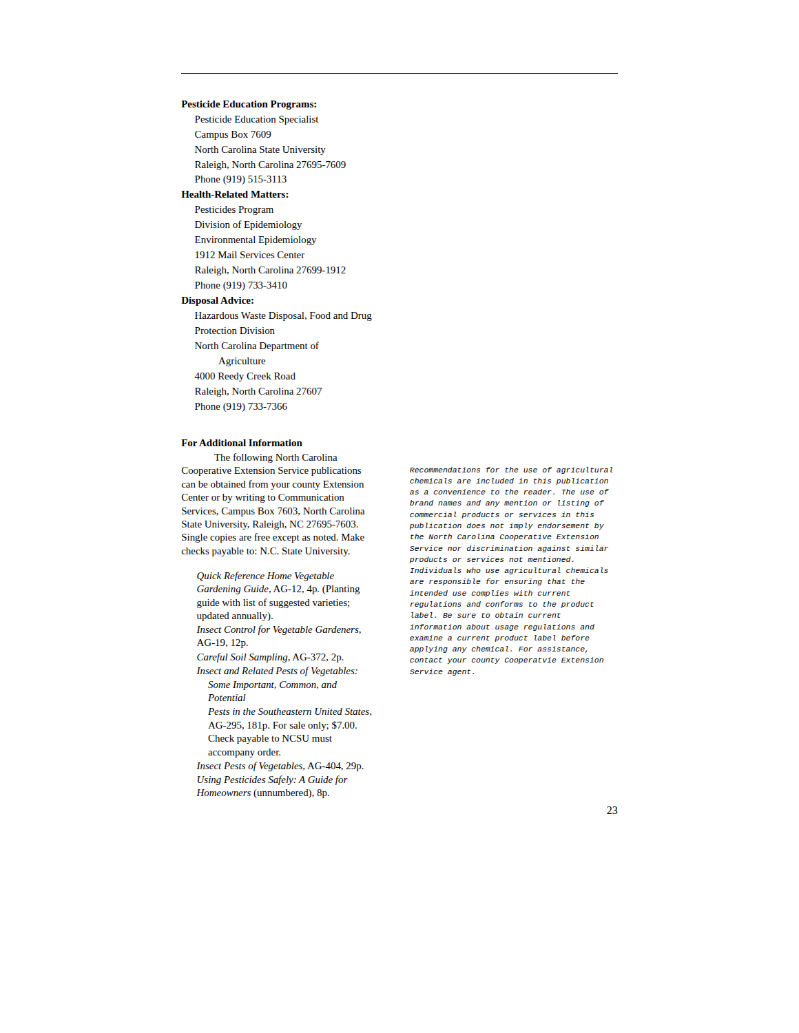Pesticide Education Programs:
Pesticide Education Specialist
Campus Box 7609
North Carolina State University
Raleigh, North Carolina 27695-7609
Phone (919) 515-3113
Health-Related Matters:
Pesticides Program
Division of Epidemiology
Environmental Epidemiology
1912 Mail Services Center
Raleigh, North Carolina 27699-1912
Phone (919) 733-3410
Disposal Advice:
Hazardous Waste Disposal, Food and Drug
Protection Division
North Carolina Department of
Agriculture
4000 Reedy Creek Road
Raleigh, North Carolina 27607
Phone (919) 733-7366
For Additional Information
The following North Carolina Cooperative Extension Service publications can be obtained from your county Extension Center or by writing to Communication Services, Campus Box 7603, North Carolina State University, Raleigh, NC 27695-7603. Single copies are free except as noted. Make checks payable to: N.C. State University.
Quick Reference Home Vegetable Gardening Guide, AG-12, 4p. (Planting guide with list of suggested varieties; updated annually).
Insect Control for Vegetable Gardeners, AG-19, 12p.
Careful Soil Sampling, AG-372, 2p.
Insect and Related Pests of Vegetables:
Some Important, Common, and Potential
Pests in the Southeastern United States, AG-295, 181p. For sale only; $7.00. Check payable to NCSU must accompany order.
Insect Pests of Vegetables, AG-404, 29p.
Using Pesticides Safely: A Guide for Homeowners (unnumbered), 8p.
Recommendations for the use of agricultural chemicals are included in this publication as a convenience to the reader. The use of brand names and any mention or listing of commercial products or services in this publication does not imply endorsement by the North Carolina Cooperative Extension Service nor discrimination against similar products or services not mentioned. Individuals who use agricultural chemicals are responsible for ensuring that the intended use complies with current regulations and conforms to the product label. Be sure to obtain current information about usage regulations and examine a current product label before applying any chemical. For assistance, contact your county Cooperatvie Extension Service agent.
23